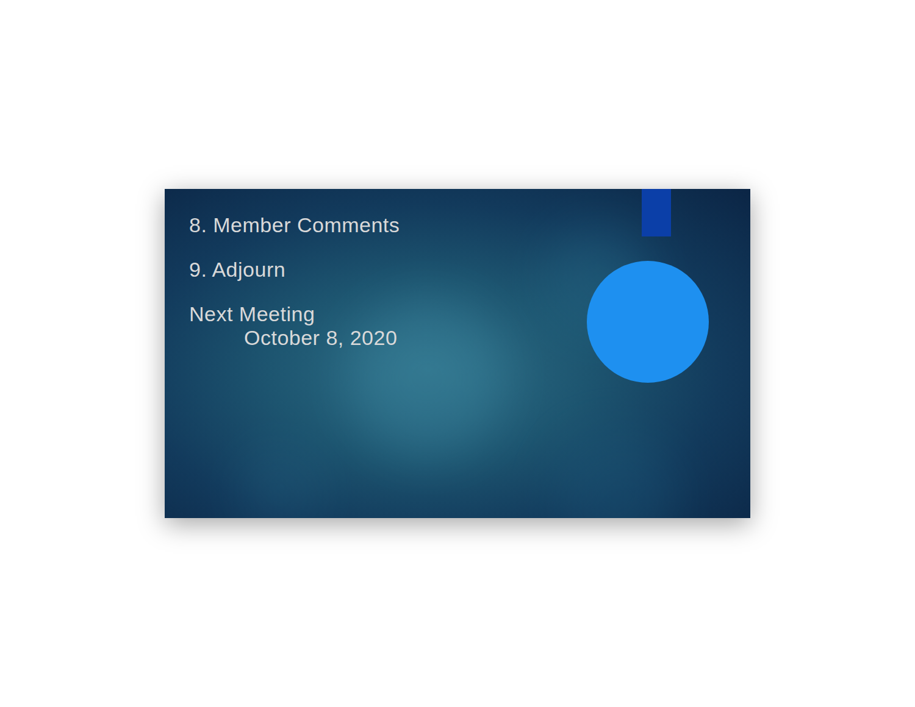8. Member Comments
9. Adjourn
Next MeetingOctober 8, 2020